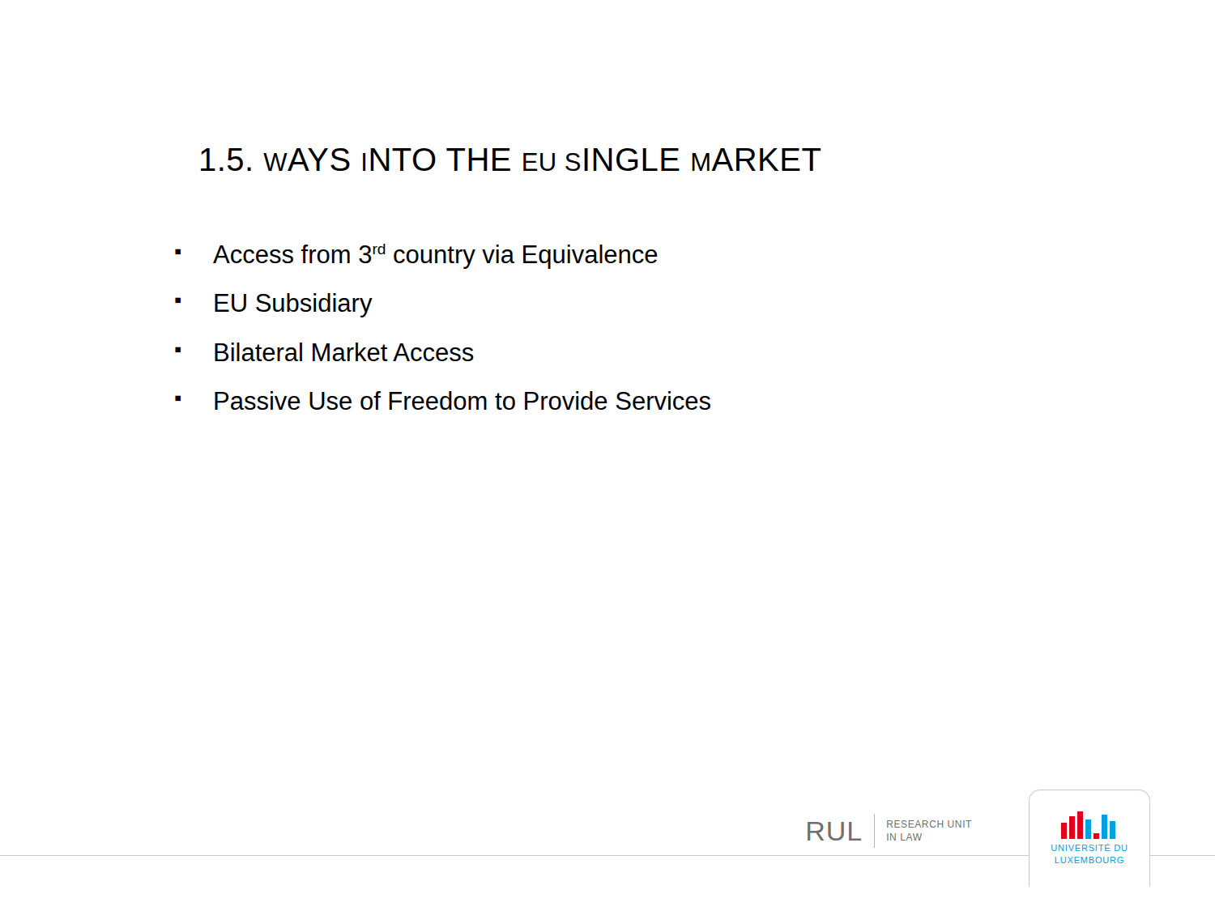1.5. WAYS INTO THE EU SINGLE MARKET
Access from 3rd country via Equivalence
EU Subsidiary
Bilateral Market Access
Passive Use of Freedom to Provide Services
RUL
RESEARCH UNIT
IN LAW
UNIVERSITÉ DU
LUXEMBOURG